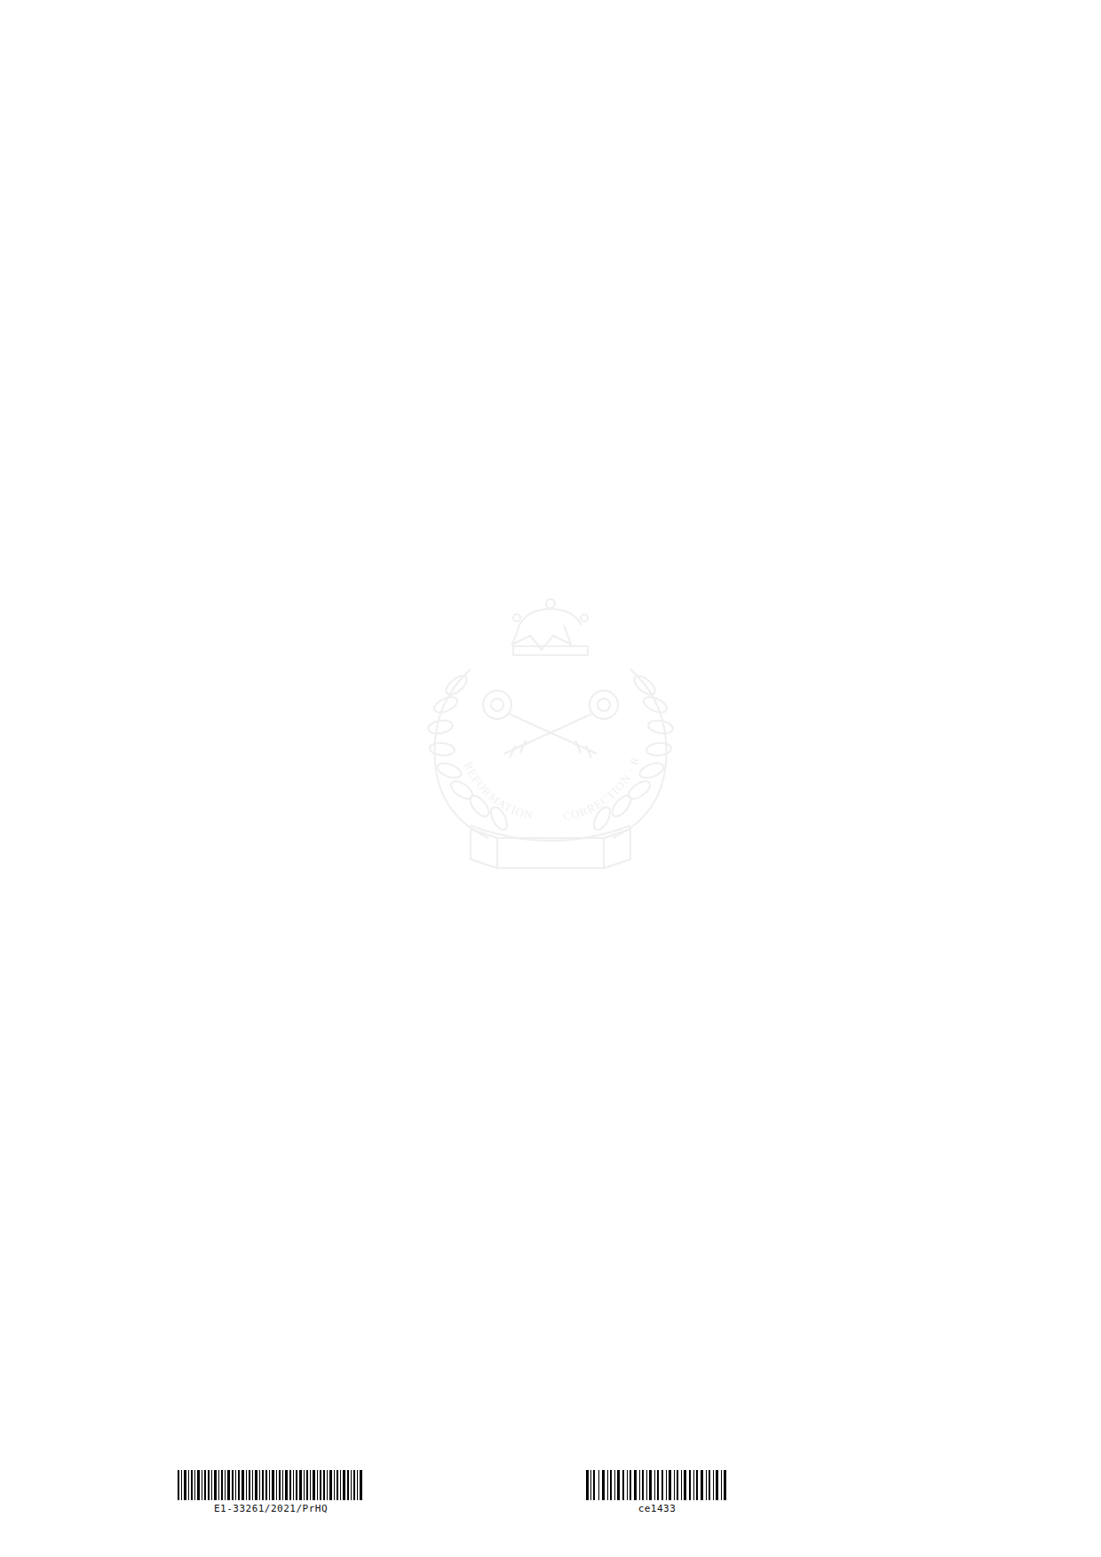REFORMATION · CUSTODY CORRECTION · REHABILITATION
E1-33261/2021/PrHQ
ce1433